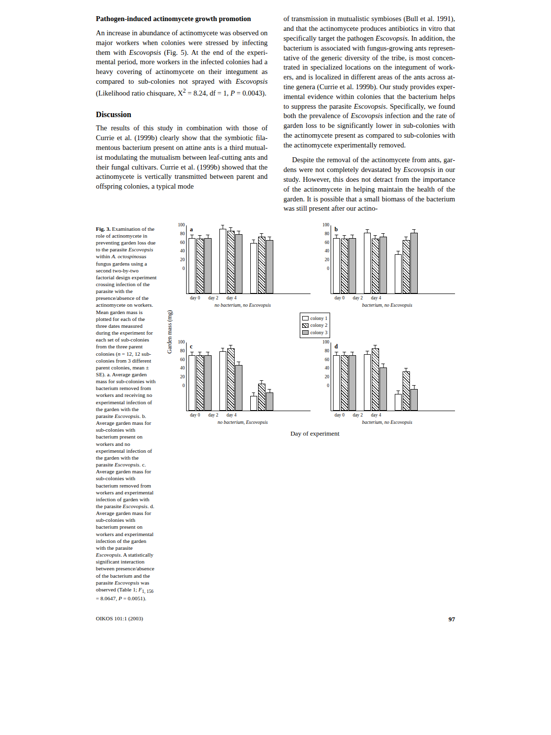Pathogen-induced actinomycete growth promotion
An increase in abundance of actinomycete was observed on major workers when colonies were stressed by infecting them with Escovopsis (Fig. 5). At the end of the experimental period, more workers in the infected colonies had a heavy covering of actinomycete on their integument as compared to sub-colonies not sprayed with Escovopsis (Likelihood ratio chisquare, X2 = 8.24, df = 1, P = 0.0043).
Discussion
The results of this study in combination with those of Currie et al. (1999b) clearly show that the symbiotic filamentous bacterium present on attine ants is a third mutualist modulating the mutualism between leaf-cutting ants and their fungal cultivars. Currie et al. (1999b) showed that the actinomycete is vertically transmitted between parent and offspring colonies, a typical mode
of transmission in mutualistic symbioses (Bull et al. 1991), and that the actinomycete produces antibiotics in vitro that specifically target the pathogen Escovopsis. In addition, the bacterium is associated with fungus-growing ants representative of the generic diversity of the tribe, is most concentrated in specialized locations on the integument of workers, and is localized in different areas of the ants across attine genera (Currie et al. 1999b). Our study provides experimental evidence within colonies that the bacterium helps to suppress the parasite Escovopsis. Specifically, we found both the prevalence of Escovopsis infection and the rate of garden loss to be significantly lower in sub-colonies with the actinomycete present as compared to sub-colonies with the actinomycete experimentally removed.
Despite the removal of the actinomycete from ants, gardens were not completely devastated by Escovopsis in our study. However, this does not detract from the importance of the actinomycete in helping maintain the health of the garden. It is possible that a small biomass of the bacterium was still present after our actino-
Fig. 3. Examination of the role of actinomycete in preventing garden loss due to the parasite Escovopsis within A. octospinosus fungus gardens using a second two-by-two factorial design experiment crossing infection of the parasite with the presence/absence of the actinomycete on workers. Mean garden mass is plotted for each of the three dates measured during the experiment for each set of sub-colonies from the three parent colonies (n = 12, 12 sub-colonies from 3 different parent colonies, mean ± SE). a. Average garden mass for sub-colonies with bacterium removed from workers and receiving no experimental infection of the garden with the parasite Escovopsis. b. Average garden mass for sub-colonies with bacterium present on workers and no experimental infection of the garden with the parasite Escovopsis. c. Average garden mass for sub-colonies with bacterium removed from workers and experimental infection of garden with the parasite Escovopsis. d. Average garden mass for sub-colonies with bacterium present on workers and experimental infection of the garden with the parasite Escovopsis. A statistically significant interaction between presence/absence of the bacterium and the parasite Escovopsis was observed (Table 1; F1, 156 = 8.0647, P = 0.0051).
Garden mass (mg)
a
100 80 60 40 20 0
day 0 day 2 day 4
no bacterium, no Escovopsis
b
100 80 60 40 20 0
day 0 day 2 day 4
bacterium, no Escovopsis
colony 1
colony 2
colony 3
c
100 80 60 40 20 0
day 0 day 2 day 4
no bacterium, Escovopsis
d
100 80 60 40 20 0
day 0 day 2 day 4
bacterium, no Escovopsis
Day of experiment
OIKOS 101:1 (2003)
97